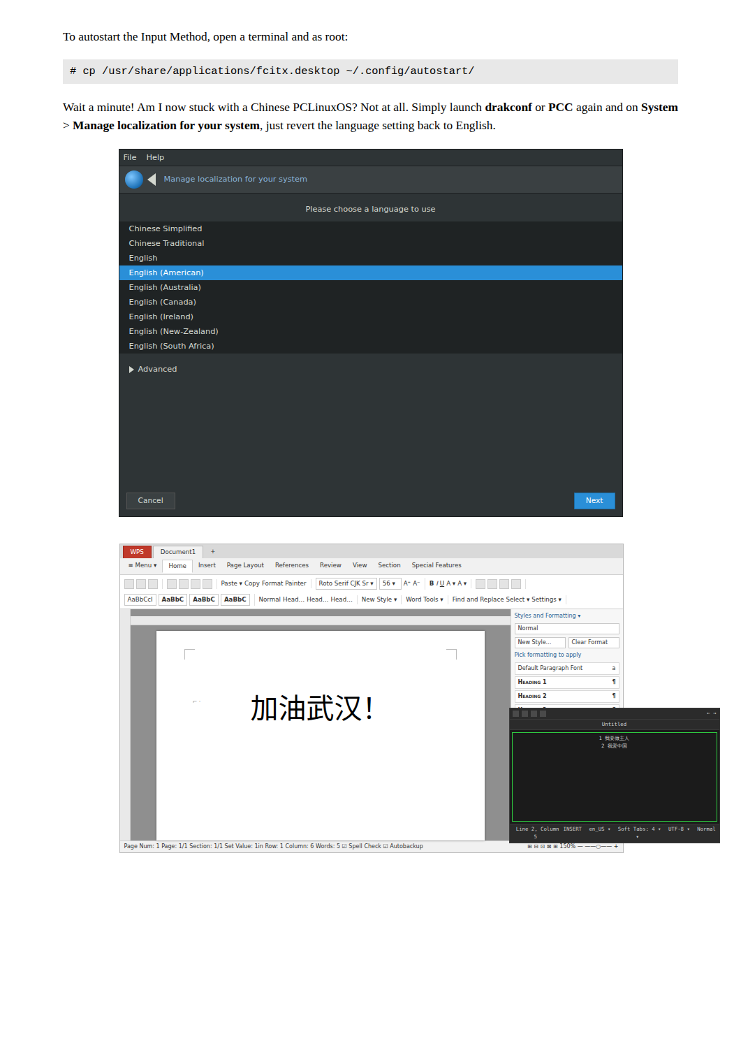To autostart the Input Method, open a terminal and as root:
# cp /usr/share/applications/fcitx.desktop ~/.config/autostart/
Wait a minute! Am I now stuck with a Chinese PCLinuxOS? Not at all. Simply launch drakconf or PCC again and on System > Manage localization for your system, just revert the language setting back to English.
File Help
Manage localization for your system
Please choose a language to use
Chinese Simplified
Chinese Traditional
English
English (American)
English (Australia)
English (Canada)
English (Ireland)
English (New-Zealand)
English (South Africa)
Advanced
Cancel
Next
WPS
Document1
+
≡ Menu ▾ Home Insert Page Layout References Review View Section Special Features
Paste ▾Copy Format Painter
Roto Serif CJK Sr ▾ 56 ▾ A⁺A⁻
BIUA ▾A ▾
AaBbCcI AaBbC AaBbC AaBbC
Normal Head…Head…Head…
New Style ▾
Word Tools ▾
Find and Replace Select ▾Settings ▾
⌐ ·
加油武汉！
Styles and Formatting ▾
Normal
New Style…
Clear Format
Pick formatting to apply
Default Paragraph Font a
Heading 1¶
Heading 2¶
Heading 3¶
Heading 4¶
Normal¶
Page Num: 1 Page: 1/1 Section: 1/1 Set Value: 1in Row: 1 Column: 6 Words: 5 ☑ Spell Check ☑ Autobackup
⊞ ⊟ ⊡ ⊠ ⊞ 150% — ——○—— +
← →
Untitled
1 我要做主人
2 我爱中国
Line 2, Column 5
INSERT en_US ▾ Soft Tabs: 4 ▾ UTF-8 ▾ Normal ▾